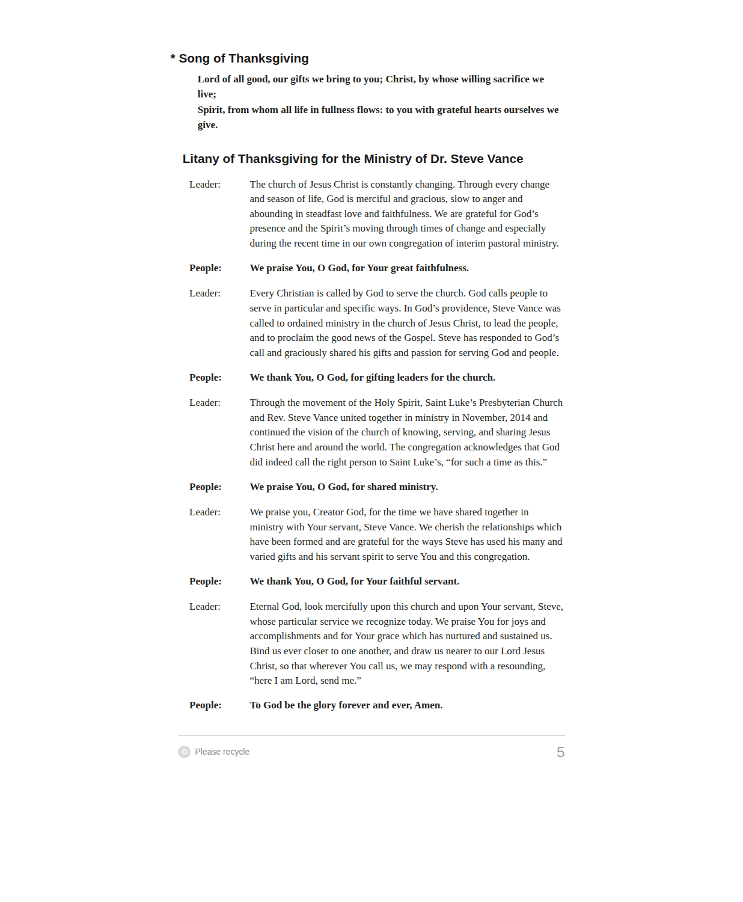* Song of Thanksgiving
Lord of all good, our gifts we bring to you; Christ, by whose willing sacrifice we live;
Spirit, from whom all life in fullness flows: to you with grateful hearts ourselves we give.
Litany of Thanksgiving for the Ministry of Dr. Steve Vance
Leader:
The church of Jesus Christ is constantly changing. Through every change and season of life, God is merciful and gracious, slow to anger and abounding in steadfast love and faithfulness. We are grateful for God’s presence and the Spirit’s moving through times of change and especially during the recent time in our own congregation of interim pastoral ministry.
People:
We praise You, O God, for Your great faithfulness.
Leader:
Every Christian is called by God to serve the church. God calls people to serve in particular and specific ways. In God’s providence, Steve Vance was called to ordained ministry in the church of Jesus Christ, to lead the people, and to proclaim the good news of the Gospel. Steve has responded to God’s call and graciously shared his gifts and passion for serving God and people.
People:
We thank You, O God, for gifting leaders for the church.
Leader:
Through the movement of the Holy Spirit, Saint Luke’s Presbyterian Church and Rev. Steve Vance united together in ministry in November, 2014 and continued the vision of the church of knowing, serving, and sharing Jesus Christ here and around the world. The congregation acknowledges that God did indeed call the right person to Saint Luke’s, “for such a time as this.”
People:
We praise You, O God, for shared ministry.
Leader:
We praise you, Creator God, for the time we have shared together in ministry with Your servant, Steve Vance. We cherish the relationships which have been formed and are grateful for the ways Steve has used his many and varied gifts and his servant spirit to serve You and this congregation.
People:
We thank You, O God, for Your faithful servant.
Leader:
Eternal God, look mercifully upon this church and upon Your servant, Steve, whose particular service we recognize today. We praise You for joys and accomplishments and for Your grace which has nurtured and sustained us. Bind us ever closer to one another, and draw us nearer to our Lord Jesus Christ, so that wherever You call us, we may respond with a resounding, “here I am Lord, send me.”
People:
To God be the glory forever and ever, Amen.
♻Please recycle
5